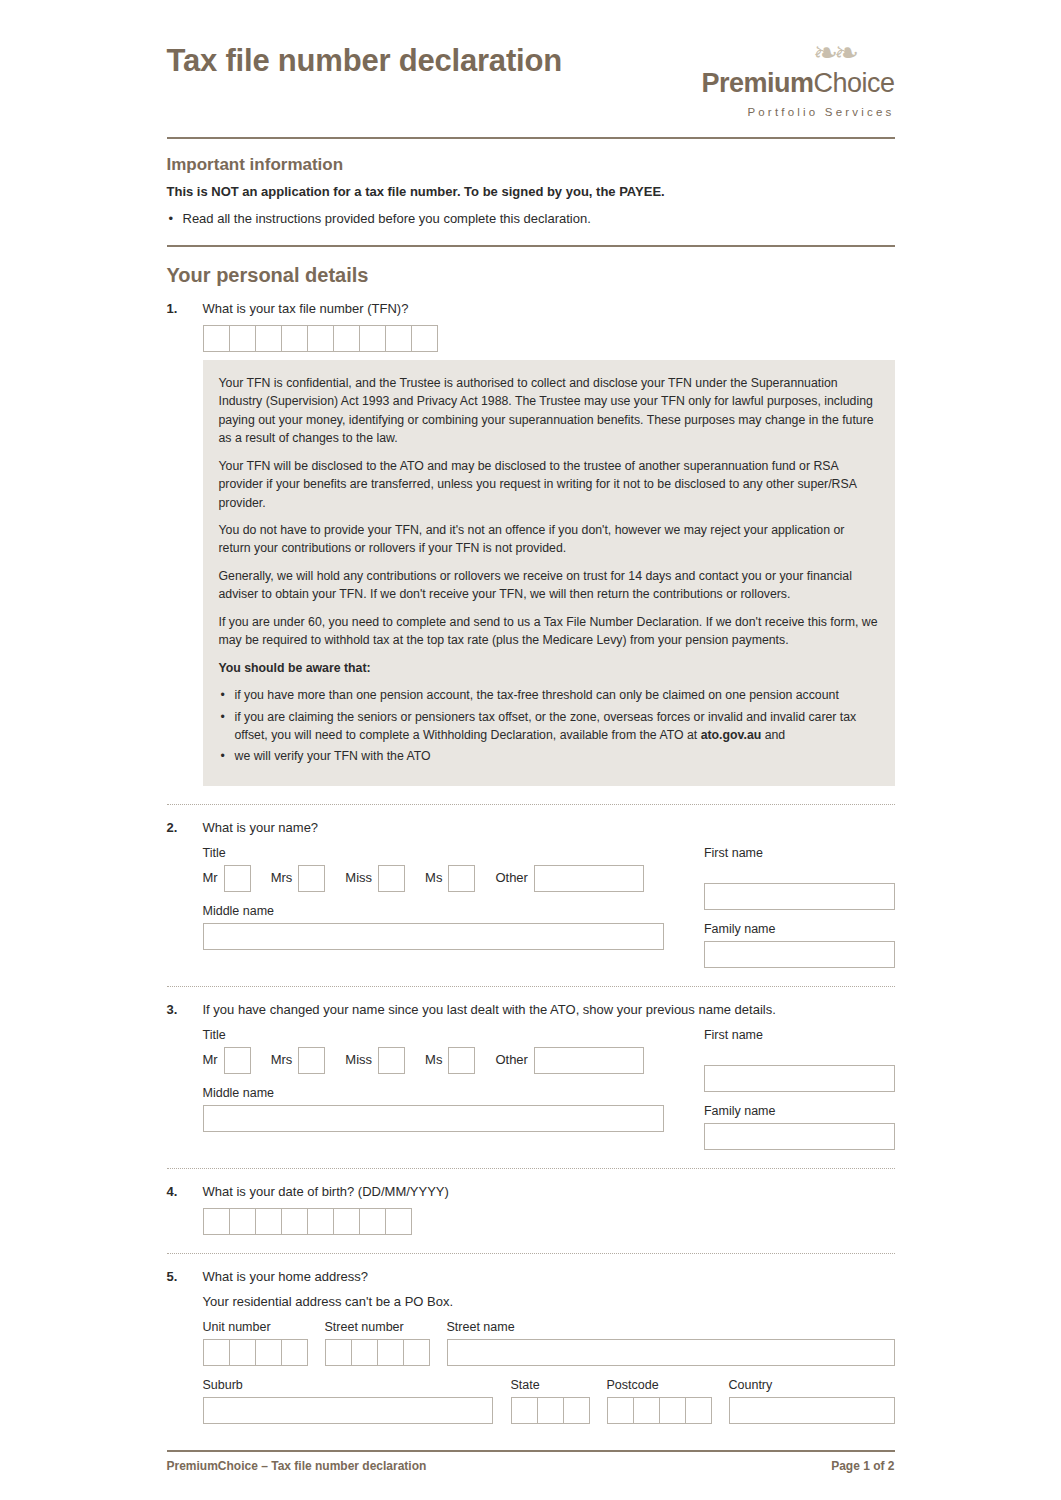Tax file number declaration
❧❧
PremiumChoice
Portfolio Services
Important information
This is NOT an application for a tax file number. To be signed by you, the PAYEE.
Read all the instructions provided before you complete this declaration.
Your personal details
1.
What is your tax file number (TFN)?
Your TFN is confidential, and the Trustee is authorised to collect and disclose your TFN under the Superannuation Industry (Supervision) Act 1993 and Privacy Act 1988. The Trustee may use your TFN only for lawful purposes, including paying out your money, identifying or combining your superannuation benefits. These purposes may change in the future as a result of changes to the law.
Your TFN will be disclosed to the ATO and may be disclosed to the trustee of another superannuation fund or RSA provider if your benefits are transferred, unless you request in writing for it not to be disclosed to any other super/RSA provider.
You do not have to provide your TFN, and it's not an offence if you don't, however we may reject your application or return your contributions or rollovers if your TFN is not provided.
Generally, we will hold any contributions or rollovers we receive on trust for 14 days and contact you or your financial adviser to obtain your TFN. If we don't receive your TFN, we will then return the contributions or rollovers.
If you are under 60, you need to complete and send to us a Tax File Number Declaration. If we don't receive this form, we may be required to withhold tax at the top tax rate (plus the Medicare Levy) from your pension payments.
You should be aware that:
if you have more than one pension account, the tax-free threshold can only be claimed on one pension account
if you are claiming the seniors or pensioners tax offset, or the zone, overseas forces or invalid and invalid carer tax offset, you will need to complete a Withholding Declaration, available from the ATO at ato.gov.au and
we will verify your TFN with the ATO
2.
What is your name?
Title
Mr
Mrs
Miss
Ms
Other
Middle name
First name
Family name
3.
If you have changed your name since you last dealt with the ATO, show your previous name details.
Title
Mr
Mrs
Miss
Ms
Other
Middle name
First name
Family name
4.
What is your date of birth? (DD/MM/YYYY)
5.
What is your home address?
Your residential address can't be a PO Box.
Unit number
Street number
Street name
Suburb
State
Postcode
Country
PremiumChoice – Tax file number declaration Page 1 of 2